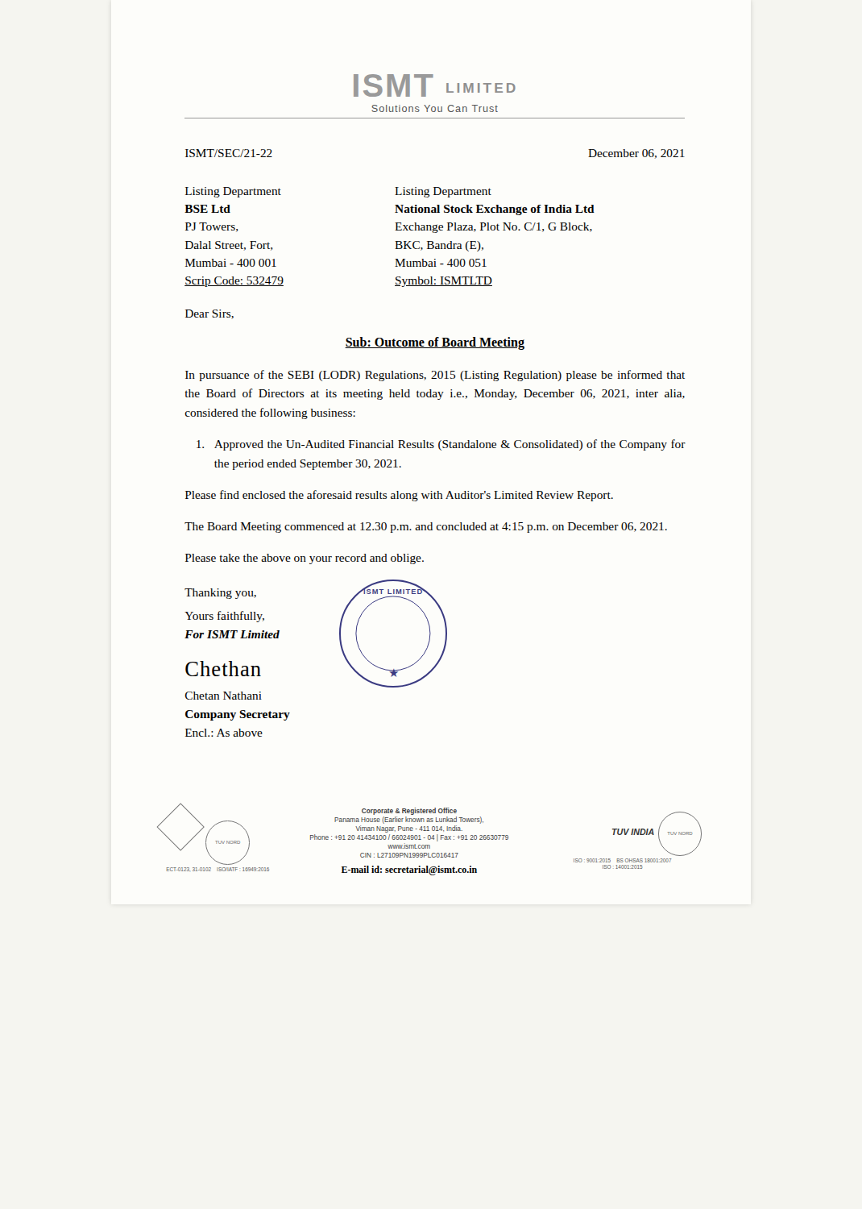ISMT LIMITED
Solutions You Can Trust
ISMT/SEC/21-22
December 06, 2021
Listing Department
BSE Ltd
PJ Towers,
Dalal Street, Fort,
Mumbai - 400 001
Scrip Code: 532479
Listing Department
National Stock Exchange of India Ltd
Exchange Plaza, Plot No. C/1, G Block,
BKC, Bandra (E),
Mumbai - 400 051
Symbol: ISMTLTD
Dear Sirs,
Sub: Outcome of Board Meeting
In pursuance of the SEBI (LODR) Regulations, 2015 (Listing Regulation) please be informed that the Board of Directors at its meeting held today i.e., Monday, December 06, 2021, inter alia, considered the following business:
Approved the Un-Audited Financial Results (Standalone & Consolidated) of the Company for the period ended September 30, 2021.
Please find enclosed the aforesaid results along with Auditor's Limited Review Report.
The Board Meeting commenced at 12.30 p.m. and concluded at 4:15 p.m. on December 06, 2021.
Please take the above on your record and oblige.
Thanking you,
Yours faithfully,
For ISMT Limited
ISMT LIMITED
★
Chethan
Chetan Nathani
Company Secretary
Encl.: As above
| TUV NORD ECT-0123, 31-0102 ISO/IATF : 16949:2016 | Corporate & Registered Office Panama House (Earlier known as Lunkad Towers), Viman Nagar, Pune - 411 014, India. Phone : +91 20 41434100 / 66024901 - 04 / Fax : +91 20 26630779 www.ismt.com CIN : L27109PN1999PLC016417 E-mail id: secretarial@ismt.co.in | TUV INDIA TUV NORD ISO : 9001:2015 BS OHSAS 18001:2007 ISO : 14001:2015 |